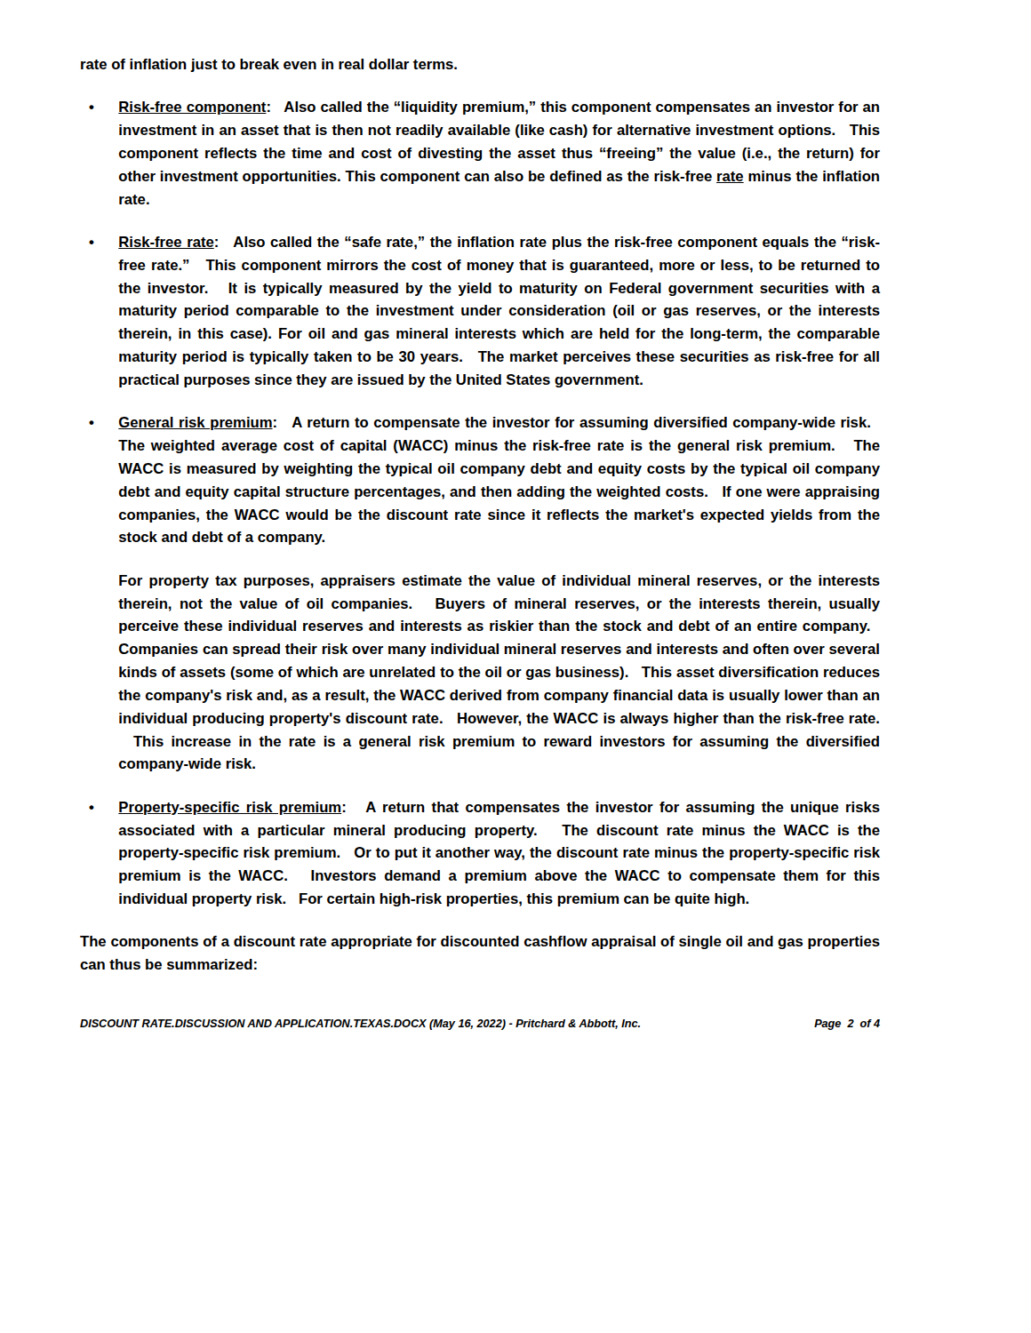rate of inflation just to break even in real dollar terms.
Risk-free component: Also called the “liquidity premium,” this component compensates an investor for an investment in an asset that is then not readily available (like cash) for alternative investment options. This component reflects the time and cost of divesting the asset thus “freeing” the value (i.e., the return) for other investment opportunities. This component can also be defined as the risk-free rate minus the inflation rate.
Risk-free rate: Also called the “safe rate,” the inflation rate plus the risk-free component equals the “risk-free rate.” This component mirrors the cost of money that is guaranteed, more or less, to be returned to the investor. It is typically measured by the yield to maturity on Federal government securities with a maturity period comparable to the investment under consideration (oil or gas reserves, or the interests therein, in this case). For oil and gas mineral interests which are held for the long-term, the comparable maturity period is typically taken to be 30 years. The market perceives these securities as risk-free for all practical purposes since they are issued by the United States government.
General risk premium: A return to compensate the investor for assuming diversified company-wide risk. The weighted average cost of capital (WACC) minus the risk-free rate is the general risk premium. The WACC is measured by weighting the typical oil company debt and equity costs by the typical oil company debt and equity capital structure percentages, and then adding the weighted costs. If one were appraising companies, the WACC would be the discount rate since it reflects the market's expected yields from the stock and debt of a company.
For property tax purposes, appraisers estimate the value of individual mineral reserves, or the interests therein, not the value of oil companies. Buyers of mineral reserves, or the interests therein, usually perceive these individual reserves and interests as riskier than the stock and debt of an entire company. Companies can spread their risk over many individual mineral reserves and interests and often over several kinds of assets (some of which are unrelated to the oil or gas business). This asset diversification reduces the company's risk and, as a result, the WACC derived from company financial data is usually lower than an individual producing property's discount rate. However, the WACC is always higher than the risk-free rate. This increase in the rate is a general risk premium to reward investors for assuming the diversified company-wide risk.
Property-specific risk premium: A return that compensates the investor for assuming the unique risks associated with a particular mineral producing property. The discount rate minus the WACC is the property-specific risk premium. Or to put it another way, the discount rate minus the property-specific risk premium is the WACC. Investors demand a premium above the WACC to compensate them for this individual property risk. For certain high-risk properties, this premium can be quite high.
The components of a discount rate appropriate for discounted cashflow appraisal of single oil and gas properties can thus be summarized:
DISCOUNT RATE.DISCUSSION AND APPLICATION.TEXAS.DOCX (May 16, 2022) - Pritchard & Abbott, Inc. Page 2 of 4